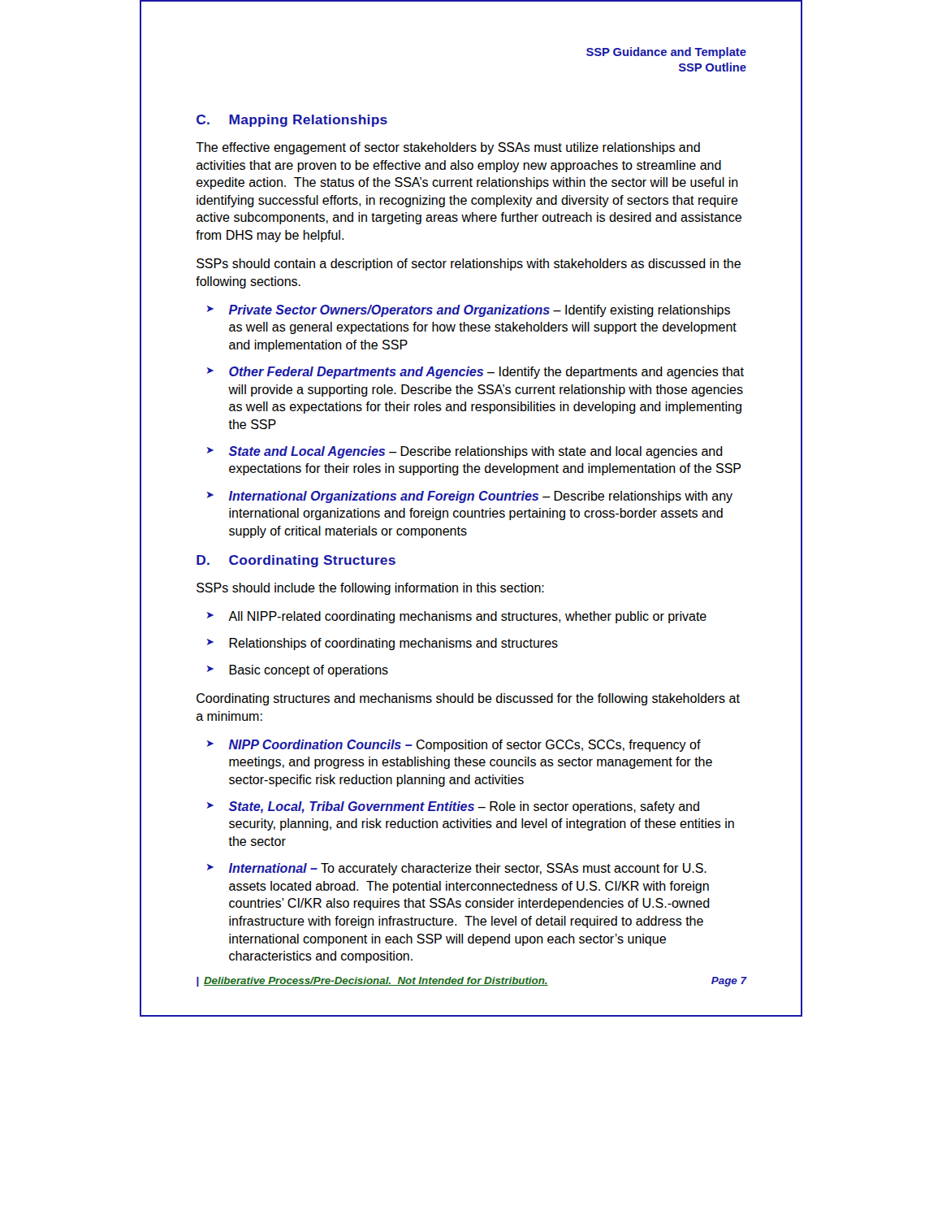SSP Guidance and Template
SSP Outline
C. Mapping Relationships
The effective engagement of sector stakeholders by SSAs must utilize relationships and activities that are proven to be effective and also employ new approaches to streamline and expedite action. The status of the SSA’s current relationships within the sector will be useful in identifying successful efforts, in recognizing the complexity and diversity of sectors that require active subcomponents, and in targeting areas where further outreach is desired and assistance from DHS may be helpful.
SSPs should contain a description of sector relationships with stakeholders as discussed in the following sections.
Private Sector Owners/Operators and Organizations – Identify existing relationships as well as general expectations for how these stakeholders will support the development and implementation of the SSP
Other Federal Departments and Agencies – Identify the departments and agencies that will provide a supporting role. Describe the SSA’s current relationship with those agencies as well as expectations for their roles and responsibilities in developing and implementing the SSP
State and Local Agencies – Describe relationships with state and local agencies and expectations for their roles in supporting the development and implementation of the SSP
International Organizations and Foreign Countries – Describe relationships with any international organizations and foreign countries pertaining to cross-border assets and supply of critical materials or components
D. Coordinating Structures
SSPs should include the following information in this section:
All NIPP-related coordinating mechanisms and structures, whether public or private
Relationships of coordinating mechanisms and structures
Basic concept of operations
Coordinating structures and mechanisms should be discussed for the following stakeholders at a minimum:
NIPP Coordination Councils – Composition of sector GCCs, SCCs, frequency of meetings, and progress in establishing these councils as sector management for the sector-specific risk reduction planning and activities
State, Local, Tribal Government Entities – Role in sector operations, safety and security, planning, and risk reduction activities and level of integration of these entities in the sector
International – To accurately characterize their sector, SSAs must account for U.S. assets located abroad. The potential interconnectedness of U.S. CI/KR with foreign countries’ CI/KR also requires that SSAs consider interdependencies of U.S.-owned infrastructure with foreign infrastructure. The level of detail required to address the international component in each SSP will depend upon each sector’s unique characteristics and composition.
|Deliberative Process/Pre-Decisional. Not Intended for Distribution. Page 7